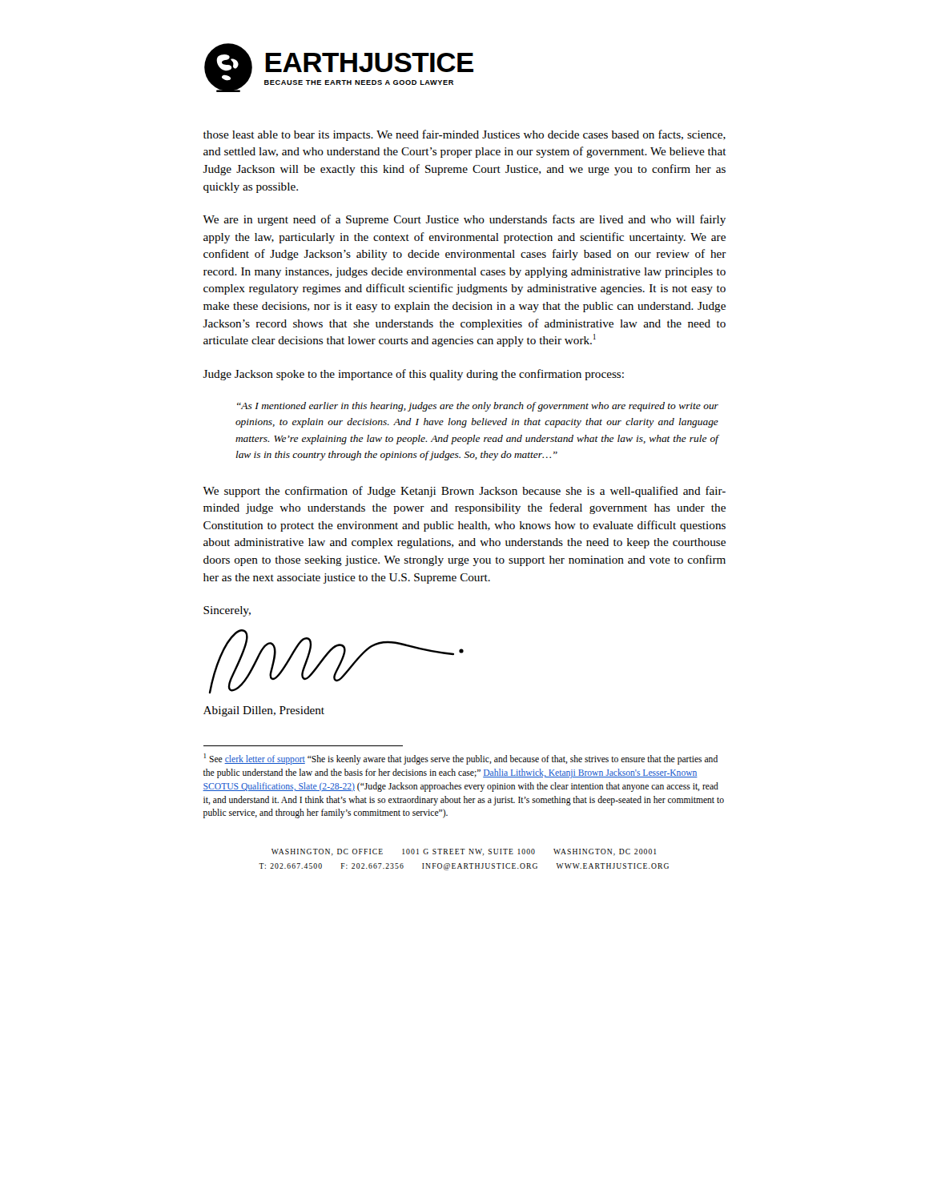EARTHJUSTICE BECAUSE THE EARTH NEEDS A GOOD LAWYER
those least able to bear its impacts. We need fair-minded Justices who decide cases based on facts, science, and settled law, and who understand the Court’s proper place in our system of government. We believe that Judge Jackson will be exactly this kind of Supreme Court Justice, and we urge you to confirm her as quickly as possible.
We are in urgent need of a Supreme Court Justice who understands facts are lived and who will fairly apply the law, particularly in the context of environmental protection and scientific uncertainty. We are confident of Judge Jackson’s ability to decide environmental cases fairly based on our review of her record. In many instances, judges decide environmental cases by applying administrative law principles to complex regulatory regimes and difficult scientific judgments by administrative agencies. It is not easy to make these decisions, nor is it easy to explain the decision in a way that the public can understand. Judge Jackson’s record shows that she understands the complexities of administrative law and the need to articulate clear decisions that lower courts and agencies can apply to their work.1
Judge Jackson spoke to the importance of this quality during the confirmation process:
“As I mentioned earlier in this hearing, judges are the only branch of government who are required to write our opinions, to explain our decisions. And I have long believed in that capacity that our clarity and language matters. We’re explaining the law to people. And people read and understand what the law is, what the rule of law is in this country through the opinions of judges. So, they do matter…”
We support the confirmation of Judge Ketanji Brown Jackson because she is a well-qualified and fair-minded judge who understands the power and responsibility the federal government has under the Constitution to protect the environment and public health, who knows how to evaluate difficult questions about administrative law and complex regulations, and who understands the need to keep the courthouse doors open to those seeking justice. We strongly urge you to support her nomination and vote to confirm her as the next associate justice to the U.S. Supreme Court.
Sincerely,
Abigail Dillen, President
1 See clerk letter of support “She is keenly aware that judges serve the public, and because of that, she strives to ensure that the parties and the public understand the law and the basis for her decisions in each case;” Dahlia Lithwick, Ketanji Brown Jackson's Lesser-Known SCOTUS Qualifications, Slate (2-28-22) (“Judge Jackson approaches every opinion with the clear intention that anyone can access it, read it, and understand it. And I think that’s what is so extraordinary about her as a jurist. It’s something that is deep-seated in her commitment to public service, and through her family’s commitment to service”).
WASHINGTON, DC OFFICE 1001 G STREET NW, SUITE 1000 WASHINGTON, DC 20001
T: 202.667.4500 F: 202.667.2356 INFO@EARTHJUSTICE.ORG WWW.EARTHJUSTICE.ORG